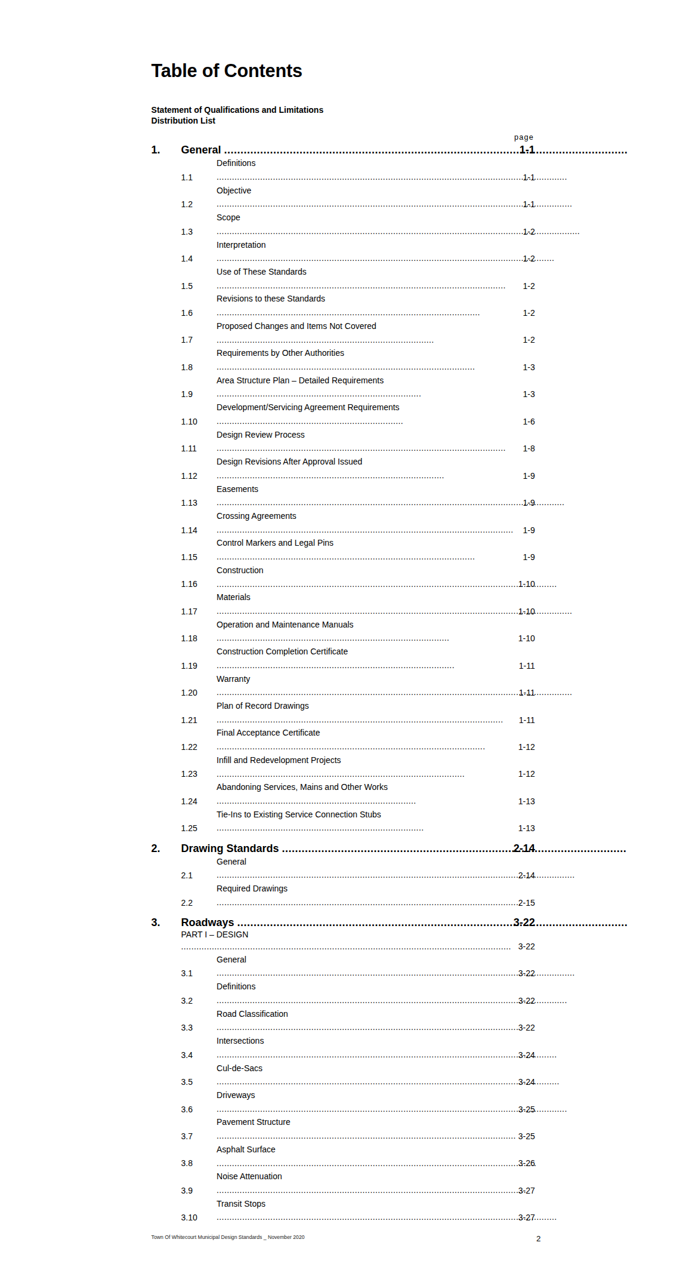Table of Contents
Statement of Qualifications and Limitations
Distribution List
page
| 1. | General ........................................................................................................................... | 1-1 |
| | 1.1 | Definitions ......................................................................................................................................... | 1-1 |
| | 1.2 | Objective ........................................................................................................................................... | 1-1 |
| | 1.3 | Scope .............................................................................................................................................. | 1-2 |
| | 1.4 | Interpretation .................................................................................................................................... | 1-2 |
| | 1.5 | Use of These Standards ................................................................................................................. | 1-2 |
| | 1.6 | Revisions to these Standards ....................................................................................................... | 1-2 |
| | 1.7 | Proposed Changes and Items Not Covered ..................................................................................... | 1-2 |
| | 1.8 | Requirements by Other Authorities ..................................................................................................... | 1-3 |
| | 1.9 | Area Structure Plan – Detailed Requirements ................................................................................ | 1-3 |
| | 1.10 | Development/Servicing Agreement Requirements ......................................................................... | 1-6 |
| | 1.11 | Design Review Process ................................................................................................................. | 1-8 |
| | 1.12 | Design Revisions After Approval Issued ......................................................................................... | 1-9 |
| | 1.13 | Easements ........................................................................................................................................ | 1-9 |
| | 1.14 | Crossing Agreements .................................................................................................................... | 1-9 |
| | 1.15 | Control Markers and Legal Pins ..................................................................................................... | 1-9 |
| | 1.16 | Construction ..................................................................................................................................... | 1-10 |
| | 1.17 | Materials ........................................................................................................................................... | 1-10 |
| | 1.18 | Operation and Maintenance Manuals ........................................................................................... | 1-10 |
| | 1.19 | Construction Completion Certificate ............................................................................................. | 1-11 |
| | 1.20 | Warranty ........................................................................................................................................... | 1-11 |
| | 1.21 | Plan of Record Drawings ................................................................................................................ | 1-11 |
| | 1.22 | Final Acceptance Certificate ......................................................................................................... | 1-12 |
| | 1.23 | Infill and Redevelopment Projects ................................................................................................. | 1-12 |
| | 1.24 | Abandoning Services, Mains and Other Works .............................................................................. | 1-13 |
| | 1.25 | Tie-Ins to Existing Service Connection Stubs ................................................................................. | 1-13 |
| 2. | Drawing Standards ......................................................................................................... | 2-14 |
| | 2.1 | General ............................................................................................................................................ | 2-14 |
| | 2.2 | Required Drawings ....................................................................................................................... | 2-15 |
| 3. | Roadways ....................................................................................................................... | 3-22 |
| | PART I – DESIGN ................................................................................................................................. | 3-22 |
| | 3.1 | General ............................................................................................................................................ | 3-22 |
| | 3.2 | Definitions ......................................................................................................................................... | 3-22 |
| | 3.3 | Road Classification ...................................................................................................................... | 3-22 |
| | 3.4 | Intersections ..................................................................................................................................... | 3-24 |
| | 3.5 | Cul-de-Sacs ...................................................................................................................................... | 3-24 |
| | 3.6 | Driveways ......................................................................................................................................... | 3-25 |
| | 3.7 | Pavement Structure ..................................................................................................................... | 3-25 |
| | 3.8 | Asphalt Surface ............................................................................................................................. | 3-26 |
| | 3.9 | Noise Attenuation ......................................................................................................................... | 3-27 |
| | 3.10 | Transit Stops ..................................................................................................................................... | 3-27 |
Town Of Whitecourt Municipal Design Standards _ November 2020 2